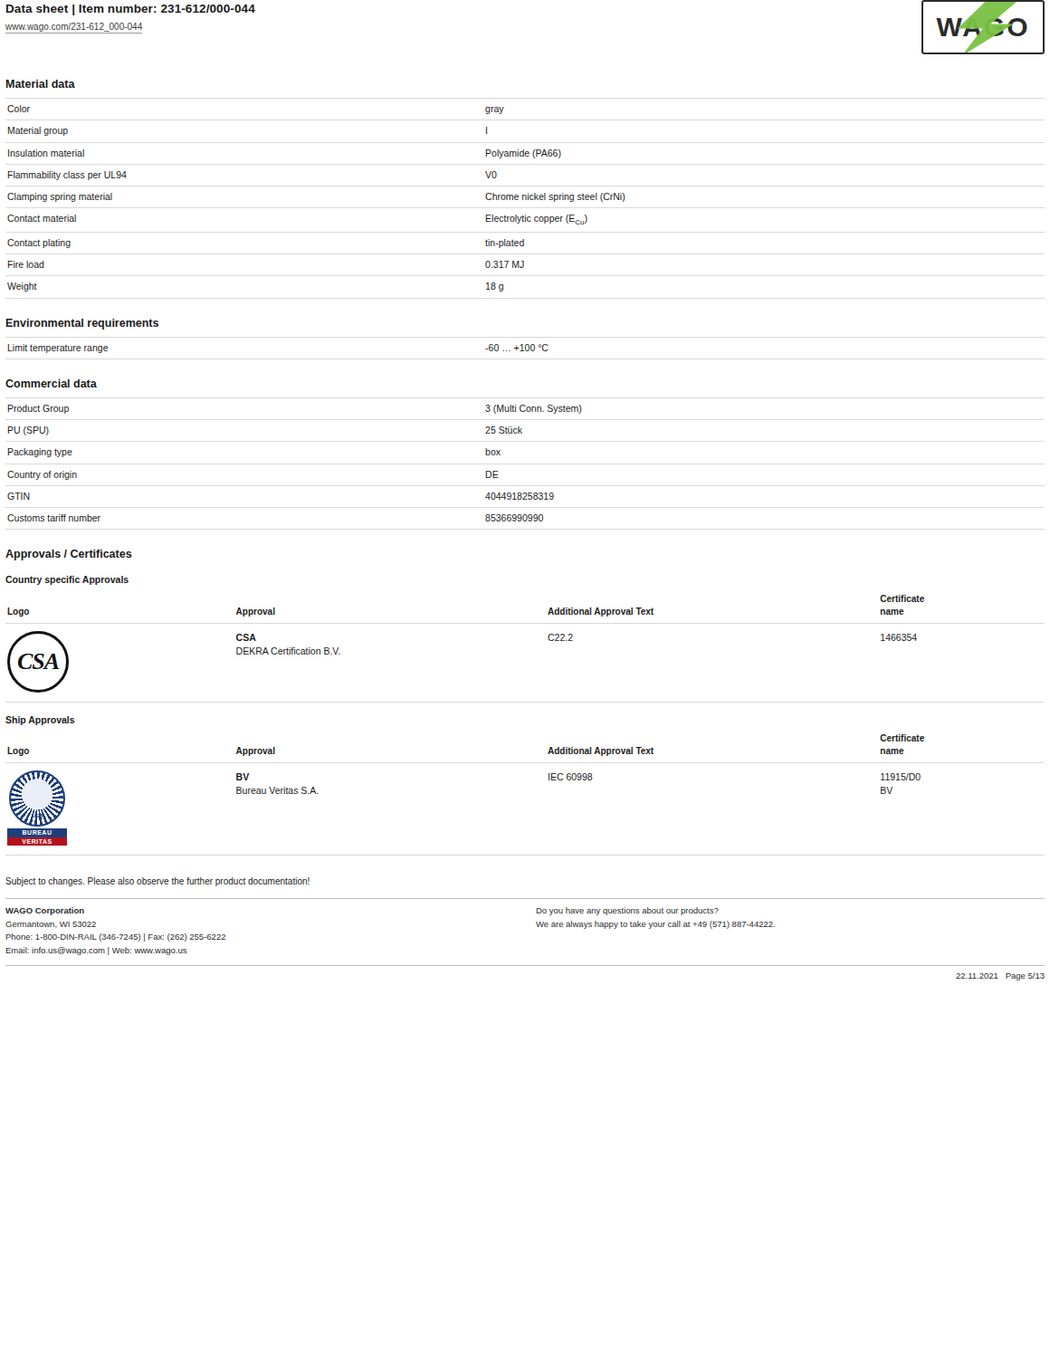Data sheet | Item number: 231-612/000-044
www.wago.com/231-612_000-044
WAGO
Material data
| Color | gray |
| Material group | I |
| Insulation material | Polyamide (PA66) |
| Flammability class per UL94 | V0 |
| Clamping spring material | Chrome nickel spring steel (CrNi) |
| Contact material | Electrolytic copper (E Cu ) |
| Contact plating | tin-plated |
| Fire load | 0.317 MJ |
| Weight | 18 g |
Environmental requirements
| Limit temperature range | -60 … +100 °C |
Commercial data
| Product Group | 3 (Multi Conn. System) |
| PU (SPU) | 25 Stück |
| Packaging type | box |
| Country of origin | DE |
| GTIN | 4044918258319 |
| Customs tariff number | 85366990990 |
Approvals / Certificates
Country specific Approvals
| Logo | Approval | Additional Approval Text | Certificate name |
| --- | --- | --- | --- |
| CSA | CSA DEKRA Certification B.V. | C22.2 | 1466354 |
Ship Approvals
| Logo | Approval | Additional Approval Text | Certificate name |
| --- | --- | --- | --- |
| BUREAU VERITAS | BV Bureau Veritas S.A. | IEC 60998 | 11915/D0 BV |
Subject to changes. Please also observe the further product documentation!
WAGO Corporation
Germantown, WI 53022
Phone: 1-800-DIN-RAIL (346-7245) | Fax: (262) 255-6222
Email: info.us@wago.com | Web: www.wago.us
Do you have any questions about our products?
We are always happy to take your call at +49 (571) 887-44222.
22.11.2021 Page 5/13